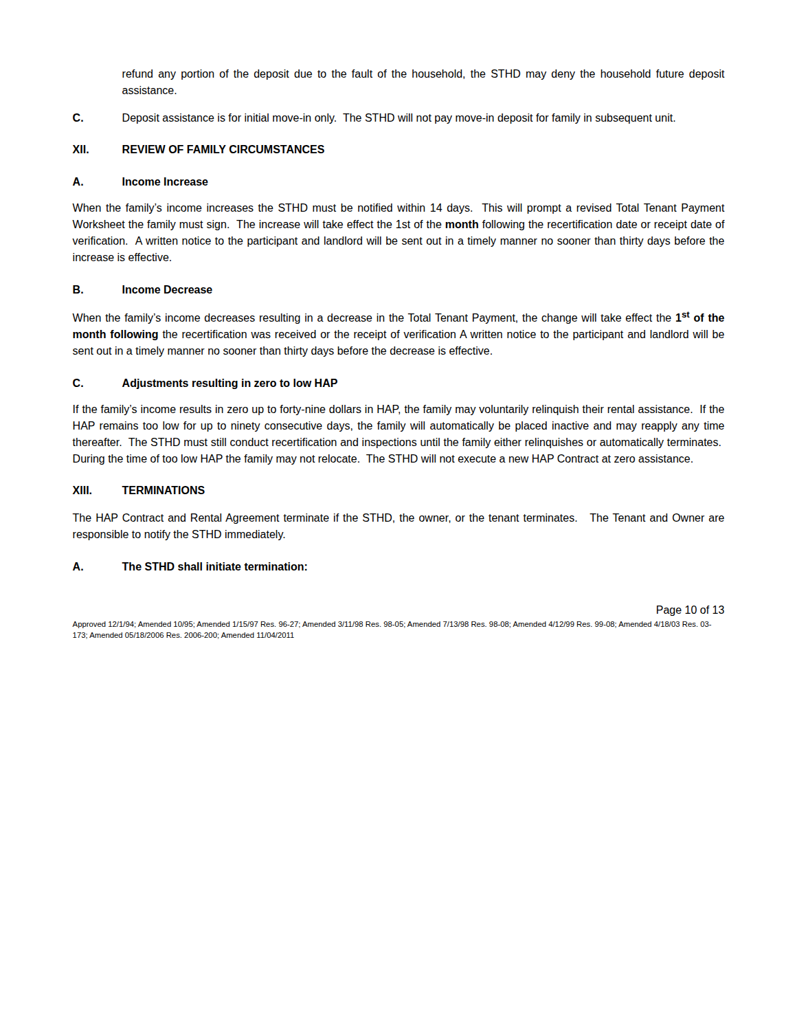refund any portion of the deposit due to the fault of the household, the STHD may deny the household future deposit assistance.
C.
Deposit assistance is for initial move-in only. The STHD will not pay move-in deposit for family in subsequent unit.
XII. REVIEW OF FAMILY CIRCUMSTANCES
A. Income Increase
When the family’s income increases the STHD must be notified within 14 days. This will prompt a revised Total Tenant Payment Worksheet the family must sign. The increase will take effect the 1st of the month following the recertification date or receipt date of verification. A written notice to the participant and landlord will be sent out in a timely manner no sooner than thirty days before the increase is effective.
B. Income Decrease
When the family’s income decreases resulting in a decrease in the Total Tenant Payment, the change will take effect the 1st of the month following the recertification was received or the receipt of verification A written notice to the participant and landlord will be sent out in a timely manner no sooner than thirty days before the decrease is effective.
C. Adjustments resulting in zero to low HAP
If the family’s income results in zero up to forty-nine dollars in HAP, the family may voluntarily relinquish their rental assistance. If the HAP remains too low for up to ninety consecutive days, the family will automatically be placed inactive and may reapply any time thereafter. The STHD must still conduct recertification and inspections until the family either relinquishes or automatically terminates. During the time of too low HAP the family may not relocate. The STHD will not execute a new HAP Contract at zero assistance.
XIII. TERMINATIONS
The HAP Contract and Rental Agreement terminate if the STHD, the owner, or the tenant terminates. The Tenant and Owner are responsible to notify the STHD immediately.
A. The STHD shall initiate termination:
Page 10 of 13
Approved 12/1/94; Amended 10/95; Amended 1/15/97 Res. 96-27; Amended 3/11/98 Res. 98-05; Amended 7/13/98 Res. 98-08; Amended 4/12/99 Res. 99-08; Amended 4/18/03 Res. 03-173; Amended 05/18/2006 Res. 2006-200; Amended 11/04/2011